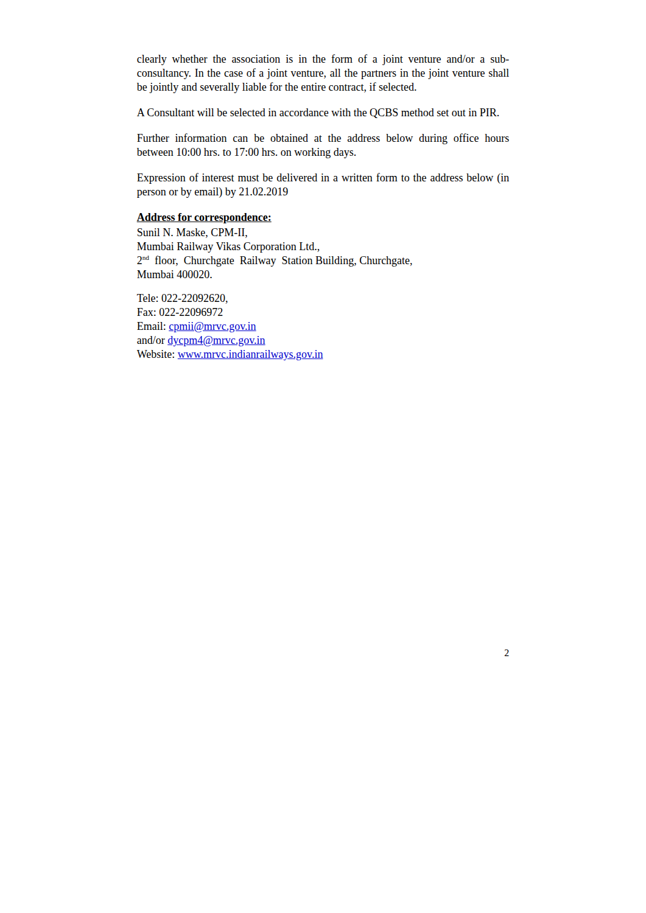clearly whether the association is in the form of a joint venture and/or a sub-consultancy. In the case of a joint venture, all the partners in the joint venture shall be jointly and severally liable for the entire contract, if selected.
A Consultant will be selected in accordance with the QCBS method set out in PIR.
Further information can be obtained at the address below during office hours between 10:00 hrs. to 17:00 hrs. on working days.
Expression of interest must be delivered in a written form to the address below (in person or by email) by 21.02.2019
Address for correspondence:
Sunil N. Maske, CPM-II,
Mumbai Railway Vikas Corporation Ltd.,
2nd floor, Churchgate Railway Station Building, Churchgate,
Mumbai 400020.
Tele: 022-22092620,
Fax: 022-22096972
Email: cpmii@mrvc.gov.in
and/or dycpm4@mrvc.gov.in
Website: www.mrvc.indianrailways.gov.in
2